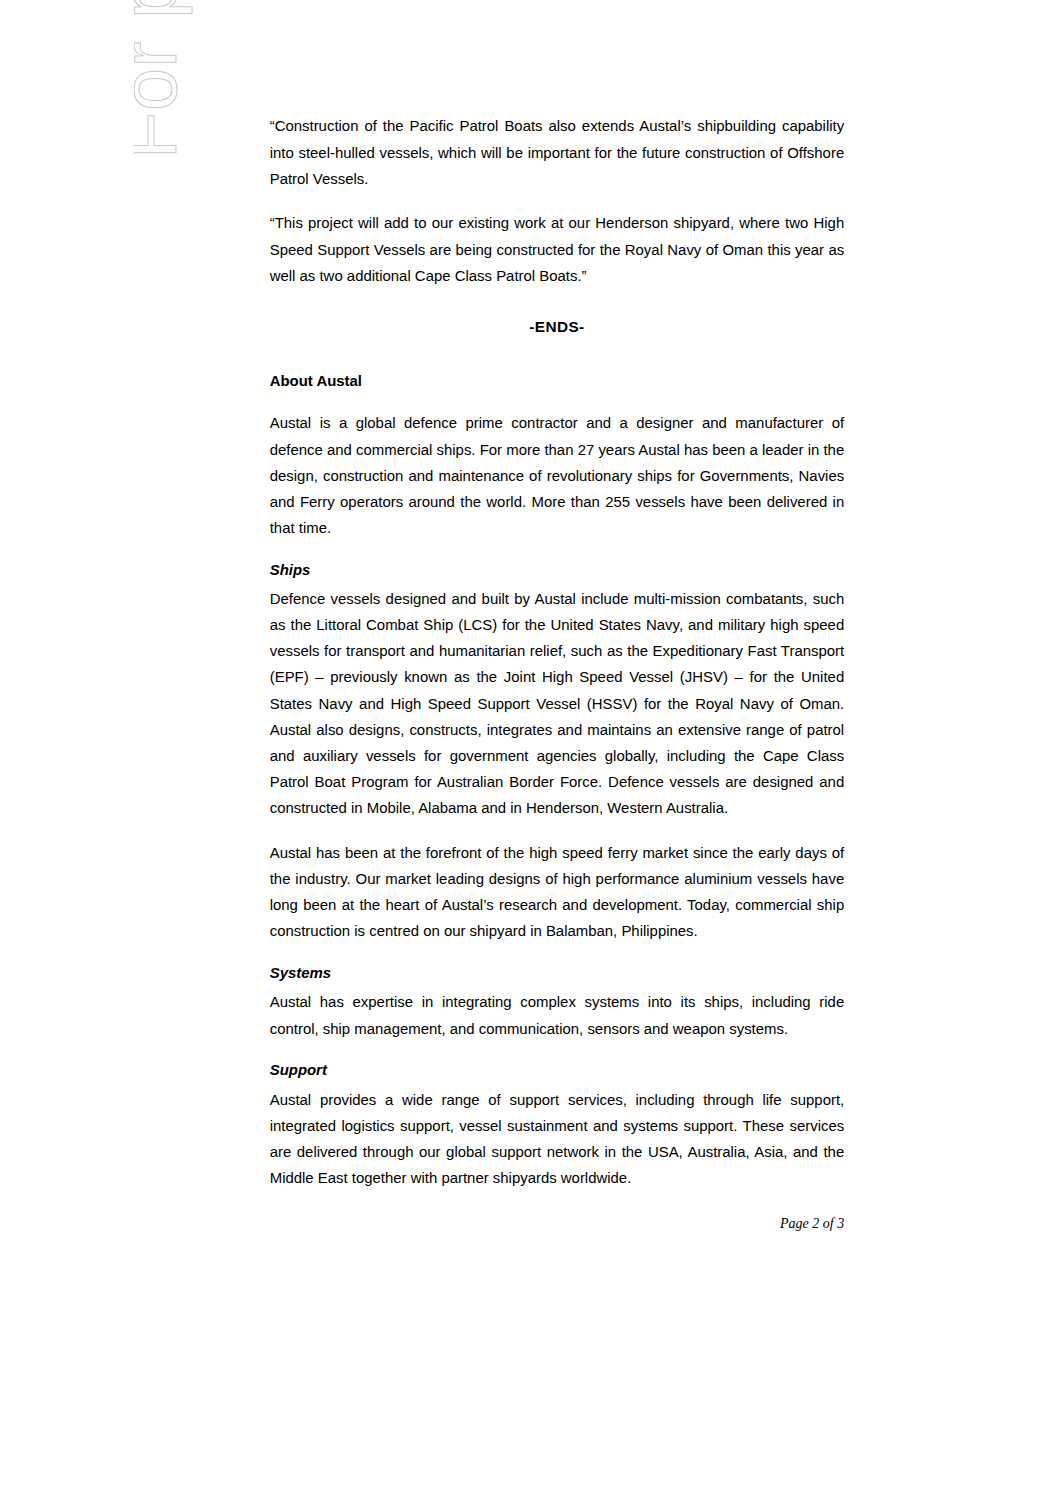For personal use only
“Construction of the Pacific Patrol Boats also extends Austal’s shipbuilding capability into steel-hulled vessels, which will be important for the future construction of Offshore Patrol Vessels.
“This project will add to our existing work at our Henderson shipyard, where two High Speed Support Vessels are being constructed for the Royal Navy of Oman this year as well as two additional Cape Class Patrol Boats.”
-ENDS-
About Austal
Austal is a global defence prime contractor and a designer and manufacturer of defence and commercial ships. For more than 27 years Austal has been a leader in the design, construction and maintenance of revolutionary ships for Governments, Navies and Ferry operators around the world. More than 255 vessels have been delivered in that time.
Ships
Defence vessels designed and built by Austal include multi-mission combatants, such as the Littoral Combat Ship (LCS) for the United States Navy, and military high speed vessels for transport and humanitarian relief, such as the Expeditionary Fast Transport (EPF) – previously known as the Joint High Speed Vessel (JHSV) – for the United States Navy and High Speed Support Vessel (HSSV) for the Royal Navy of Oman. Austal also designs, constructs, integrates and maintains an extensive range of patrol and auxiliary vessels for government agencies globally, including the Cape Class Patrol Boat Program for Australian Border Force. Defence vessels are designed and constructed in Mobile, Alabama and in Henderson, Western Australia.
Austal has been at the forefront of the high speed ferry market since the early days of the industry. Our market leading designs of high performance aluminium vessels have long been at the heart of Austal’s research and development. Today, commercial ship construction is centred on our shipyard in Balamban, Philippines.
Systems
Austal has expertise in integrating complex systems into its ships, including ride control, ship management, and communication, sensors and weapon systems.
Support
Austal provides a wide range of support services, including through life support, integrated logistics support, vessel sustainment and systems support. These services are delivered through our global support network in the USA, Australia, Asia, and the Middle East together with partner shipyards worldwide.
Page 2 of 3